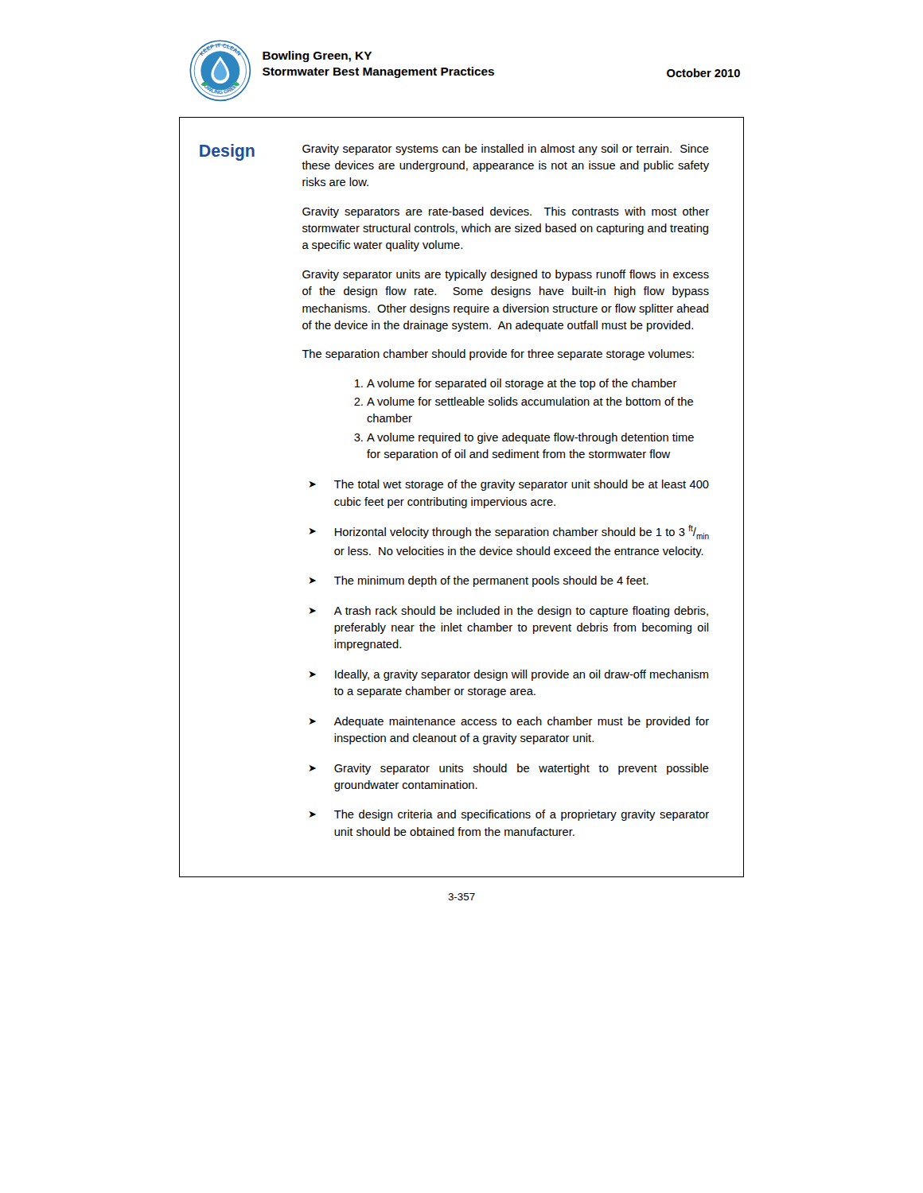KEEP IT CLEAN BOWLING GREEN
Bowling Green, KY
Stormwater Best Management Practices
October 2010
Design
Gravity separator systems can be installed in almost any soil or terrain. Since these devices are underground, appearance is not an issue and public safety risks are low.
Gravity separators are rate-based devices. This contrasts with most other stormwater structural controls, which are sized based on capturing and treating a specific water quality volume.
Gravity separator units are typically designed to bypass runoff flows in excess of the design flow rate. Some designs have built-in high flow bypass mechanisms. Other designs require a diversion structure or flow splitter ahead of the device in the drainage system. An adequate outfall must be provided.
The separation chamber should provide for three separate storage volumes:
A volume for separated oil storage at the top of the chamber
A volume for settleable solids accumulation at the bottom of the chamber
A volume required to give adequate flow-through detention time for separation of oil and sediment from the stormwater flow
The total wet storage of the gravity separator unit should be at least 400 cubic feet per contributing impervious acre.
Horizontal velocity through the separation chamber should be 1 to 3 ft/min or less. No velocities in the device should exceed the entrance velocity.
The minimum depth of the permanent pools should be 4 feet.
A trash rack should be included in the design to capture floating debris, preferably near the inlet chamber to prevent debris from becoming oil impregnated.
Ideally, a gravity separator design will provide an oil draw-off mechanism to a separate chamber or storage area.
Adequate maintenance access to each chamber must be provided for inspection and cleanout of a gravity separator unit.
Gravity separator units should be watertight to prevent possible groundwater contamination.
The design criteria and specifications of a proprietary gravity separator unit should be obtained from the manufacturer.
3-357